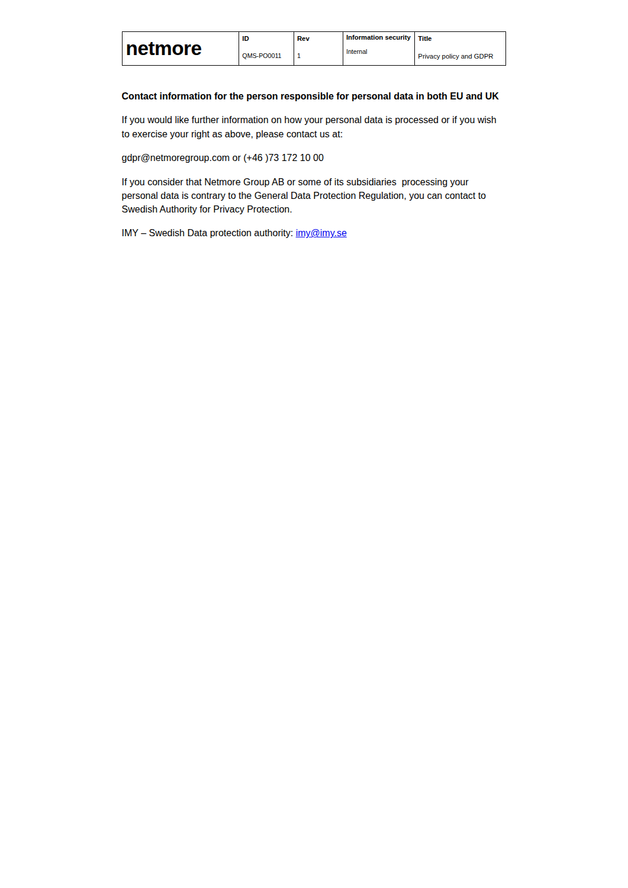| netmore | ID QMS-PO0011 | Rev 1 | Information security Internal | Title Privacy policy and GDPR |
Contact information for the person responsible for personal data in both EU and UK
If you would like further information on how your personal data is processed or if you wish to exercise your right as above, please contact us at:
gdpr@netmoregroup.com or (+46 )73 172 10 00
If you consider that Netmore Group AB or some of its subsidiaries processing your personal data is contrary to the General Data Protection Regulation, you can contact to Swedish Authority for Privacy Protection.
IMY – Swedish Data protection authority: imy@imy.se